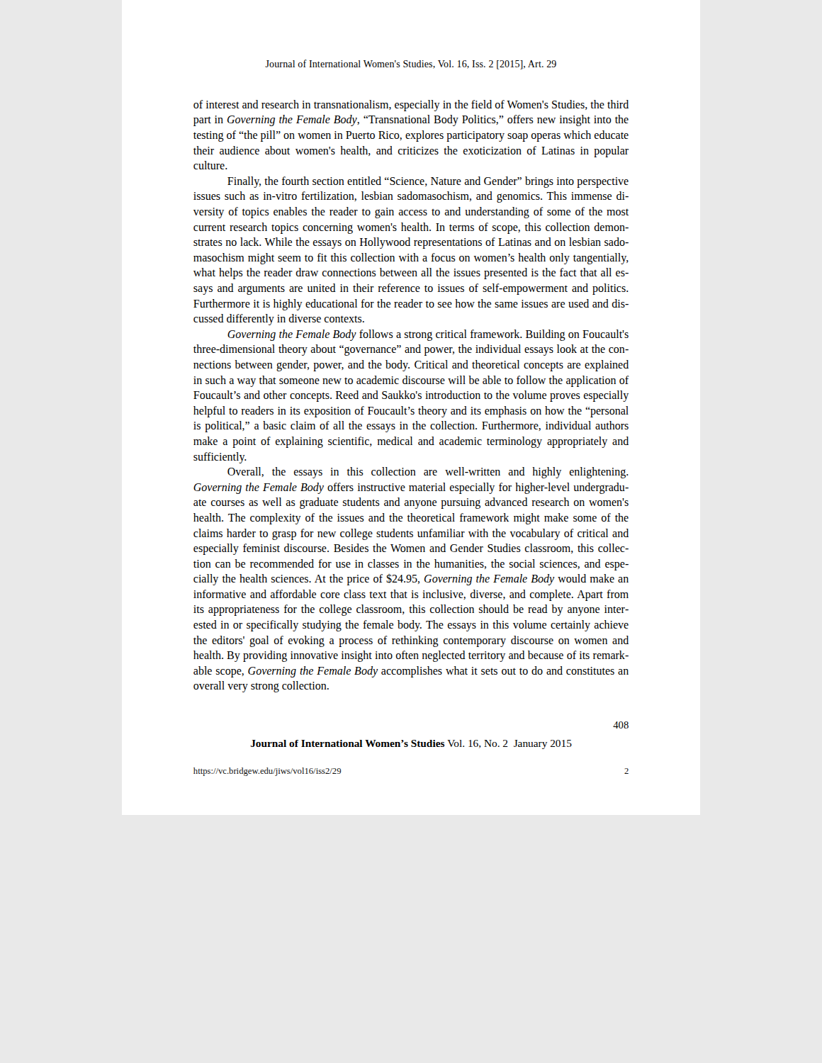Journal of International Women's Studies, Vol. 16, Iss. 2 [2015], Art. 29
of interest and research in transnationalism, especially in the field of Women's Studies, the third part in Governing the Female Body, “Transnational Body Politics,” offers new insight into the testing of “the pill” on women in Puerto Rico, explores participatory soap operas which educate their audience about women's health, and criticizes the exoticization of Latinas in popular culture.
Finally, the fourth section entitled “Science, Nature and Gender” brings into perspective issues such as in-vitro fertilization, lesbian sadomasochism, and genomics. This immense diversity of topics enables the reader to gain access to and understanding of some of the most current research topics concerning women's health. In terms of scope, this collection demonstrates no lack. While the essays on Hollywood representations of Latinas and on lesbian sadomasochism might seem to fit this collection with a focus on women’s health only tangentially, what helps the reader draw connections between all the issues presented is the fact that all essays and arguments are united in their reference to issues of self-empowerment and politics. Furthermore it is highly educational for the reader to see how the same issues are used and discussed differently in diverse contexts.
Governing the Female Body follows a strong critical framework. Building on Foucault's three-dimensional theory about “governance” and power, the individual essays look at the connections between gender, power, and the body. Critical and theoretical concepts are explained in such a way that someone new to academic discourse will be able to follow the application of Foucault’s and other concepts. Reed and Saukko's introduction to the volume proves especially helpful to readers in its exposition of Foucault’s theory and its emphasis on how the “personal is political,” a basic claim of all the essays in the collection. Furthermore, individual authors make a point of explaining scientific, medical and academic terminology appropriately and sufficiently.
Overall, the essays in this collection are well-written and highly enlightening. Governing the Female Body offers instructive material especially for higher-level undergraduate courses as well as graduate students and anyone pursuing advanced research on women's health. The complexity of the issues and the theoretical framework might make some of the claims harder to grasp for new college students unfamiliar with the vocabulary of critical and especially feminist discourse. Besides the Women and Gender Studies classroom, this collection can be recommended for use in classes in the humanities, the social sciences, and especially the health sciences. At the price of $24.95, Governing the Female Body would make an informative and affordable core class text that is inclusive, diverse, and complete. Apart from its appropriateness for the college classroom, this collection should be read by anyone interested in or specifically studying the female body. The essays in this volume certainly achieve the editors' goal of evoking a process of rethinking contemporary discourse on women and health. By providing innovative insight into often neglected territory and because of its remarkable scope, Governing the Female Body accomplishes what it sets out to do and constitutes an overall very strong collection.
408
Journal of International Women’s Studies Vol. 16, No. 2 January 2015
https://vc.bridgew.edu/jiws/vol16/iss2/29 2